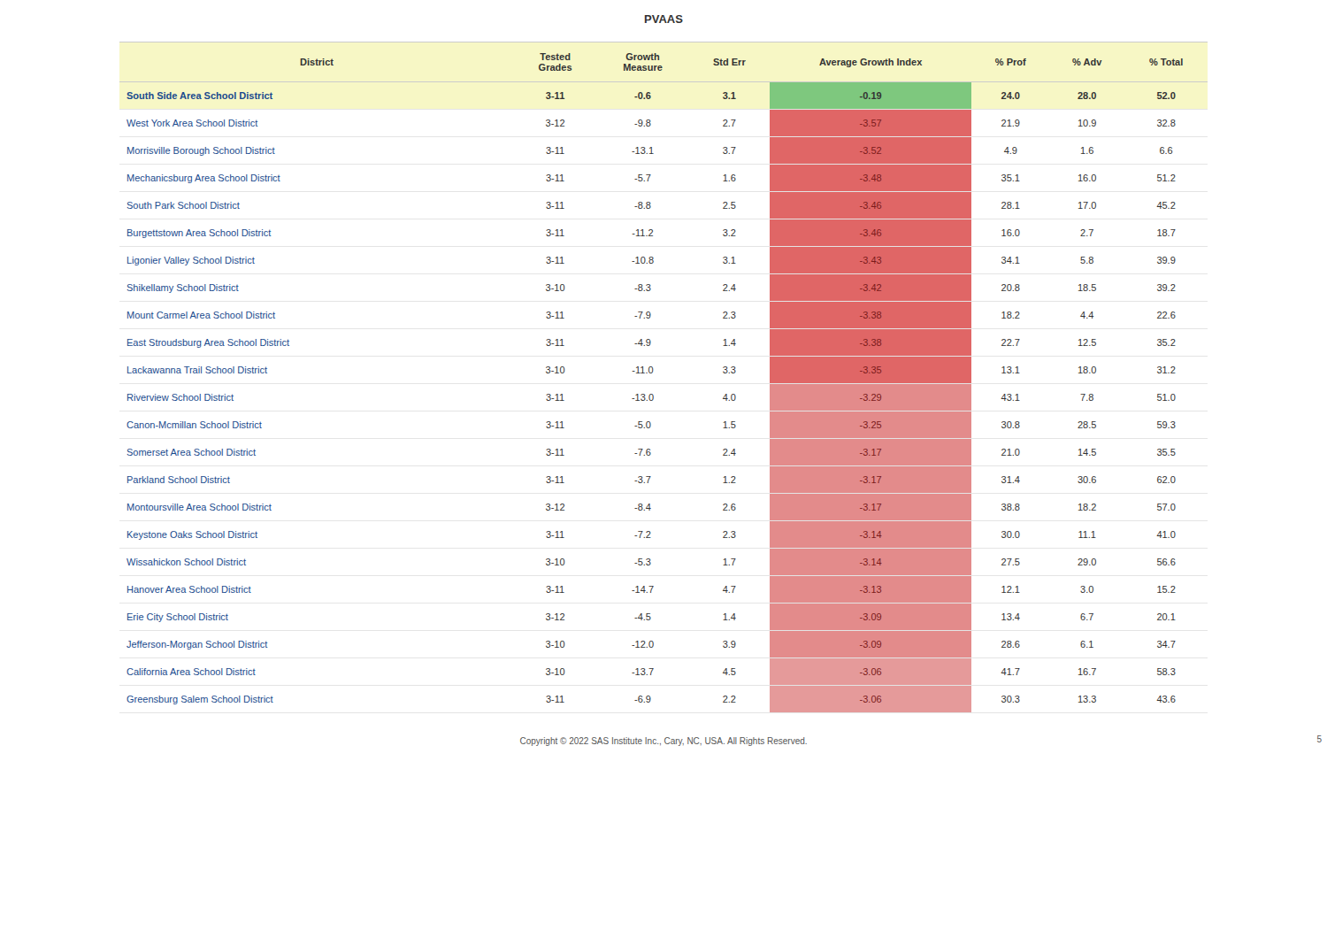PVAAS
| District | Tested Grades | Growth Measure | Std Err | Average Growth Index | % Prof | % Adv | % Total |
| --- | --- | --- | --- | --- | --- | --- | --- |
| South Side Area School District | 3-11 | -0.6 | 3.1 | -0.19 | 24.0 | 28.0 | 52.0 |
| West York Area School District | 3-12 | -9.8 | 2.7 | -3.57 | 21.9 | 10.9 | 32.8 |
| Morrisville Borough School District | 3-11 | -13.1 | 3.7 | -3.52 | 4.9 | 1.6 | 6.6 |
| Mechanicsburg Area School District | 3-11 | -5.7 | 1.6 | -3.48 | 35.1 | 16.0 | 51.2 |
| South Park School District | 3-11 | -8.8 | 2.5 | -3.46 | 28.1 | 17.0 | 45.2 |
| Burgettstown Area School District | 3-11 | -11.2 | 3.2 | -3.46 | 16.0 | 2.7 | 18.7 |
| Ligonier Valley School District | 3-11 | -10.8 | 3.1 | -3.43 | 34.1 | 5.8 | 39.9 |
| Shikellamy School District | 3-10 | -8.3 | 2.4 | -3.42 | 20.8 | 18.5 | 39.2 |
| Mount Carmel Area School District | 3-11 | -7.9 | 2.3 | -3.38 | 18.2 | 4.4 | 22.6 |
| East Stroudsburg Area School District | 3-11 | -4.9 | 1.4 | -3.38 | 22.7 | 12.5 | 35.2 |
| Lackawanna Trail School District | 3-10 | -11.0 | 3.3 | -3.35 | 13.1 | 18.0 | 31.2 |
| Riverview School District | 3-11 | -13.0 | 4.0 | -3.29 | 43.1 | 7.8 | 51.0 |
| Canon-Mcmillan School District | 3-11 | -5.0 | 1.5 | -3.25 | 30.8 | 28.5 | 59.3 |
| Somerset Area School District | 3-11 | -7.6 | 2.4 | -3.17 | 21.0 | 14.5 | 35.5 |
| Parkland School District | 3-11 | -3.7 | 1.2 | -3.17 | 31.4 | 30.6 | 62.0 |
| Montoursville Area School District | 3-12 | -8.4 | 2.6 | -3.17 | 38.8 | 18.2 | 57.0 |
| Keystone Oaks School District | 3-11 | -7.2 | 2.3 | -3.14 | 30.0 | 11.1 | 41.0 |
| Wissahickon School District | 3-10 | -5.3 | 1.7 | -3.14 | 27.5 | 29.0 | 56.6 |
| Hanover Area School District | 3-11 | -14.7 | 4.7 | -3.13 | 12.1 | 3.0 | 15.2 |
| Erie City School District | 3-12 | -4.5 | 1.4 | -3.09 | 13.4 | 6.7 | 20.1 |
| Jefferson-Morgan School District | 3-10 | -12.0 | 3.9 | -3.09 | 28.6 | 6.1 | 34.7 |
| California Area School District | 3-10 | -13.7 | 4.5 | -3.06 | 41.7 | 16.7 | 58.3 |
| Greensburg Salem School District | 3-11 | -6.9 | 2.2 | -3.06 | 30.3 | 13.3 | 43.6 |
Copyright © 2022 SAS Institute Inc., Cary, NC, USA. All Rights Reserved.
5